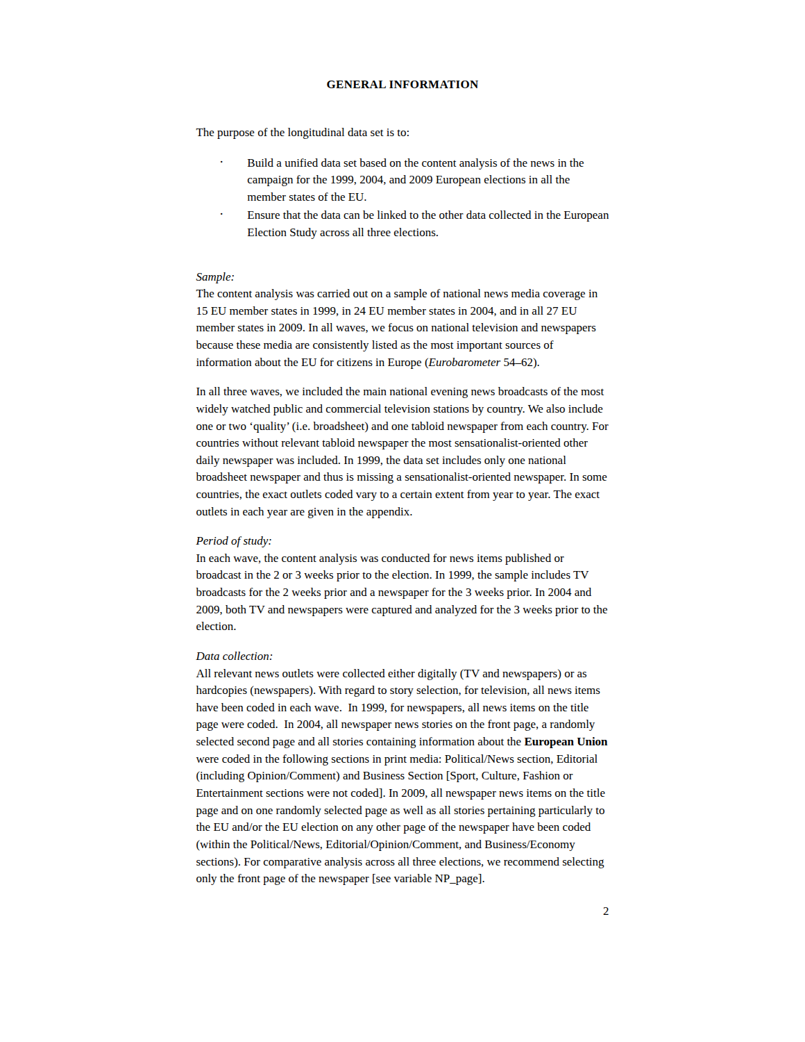GENERAL INFORMATION
The purpose of the longitudinal data set is to:
Build a unified data set based on the content analysis of the news in the campaign for the 1999, 2004, and 2009 European elections in all the member states of the EU.
Ensure that the data can be linked to the other data collected in the European Election Study across all three elections.
Sample:
The content analysis was carried out on a sample of national news media coverage in 15 EU member states in 1999, in 24 EU member states in 2004, and in all 27 EU member states in 2009. In all waves, we focus on national television and newspapers because these media are consistently listed as the most important sources of information about the EU for citizens in Europe (Eurobarometer 54–62).
In all three waves, we included the main national evening news broadcasts of the most widely watched public and commercial television stations by country. We also include one or two ‘quality’ (i.e. broadsheet) and one tabloid newspaper from each country. For countries without relevant tabloid newspaper the most sensationalist-oriented other daily newspaper was included. In 1999, the data set includes only one national broadsheet newspaper and thus is missing a sensationalist-oriented newspaper. In some countries, the exact outlets coded vary to a certain extent from year to year. The exact outlets in each year are given in the appendix.
Period of study:
In each wave, the content analysis was conducted for news items published or broadcast in the 2 or 3 weeks prior to the election. In 1999, the sample includes TV broadcasts for the 2 weeks prior and a newspaper for the 3 weeks prior. In 2004 and 2009, both TV and newspapers were captured and analyzed for the 3 weeks prior to the election.
Data collection:
All relevant news outlets were collected either digitally (TV and newspapers) or as hardcopies (newspapers). With regard to story selection, for television, all news items have been coded in each wave. In 1999, for newspapers, all news items on the title page were coded. In 2004, all newspaper news stories on the front page, a randomly selected second page and all stories containing information about the European Union were coded in the following sections in print media: Political/News section, Editorial (including Opinion/Comment) and Business Section [Sport, Culture, Fashion or Entertainment sections were not coded]. In 2009, all newspaper news items on the title page and on one randomly selected page as well as all stories pertaining particularly to the EU and/or the EU election on any other page of the newspaper have been coded (within the Political/News, Editorial/Opinion/Comment, and Business/Economy sections). For comparative analysis across all three elections, we recommend selecting only the front page of the newspaper [see variable NP_page].
2